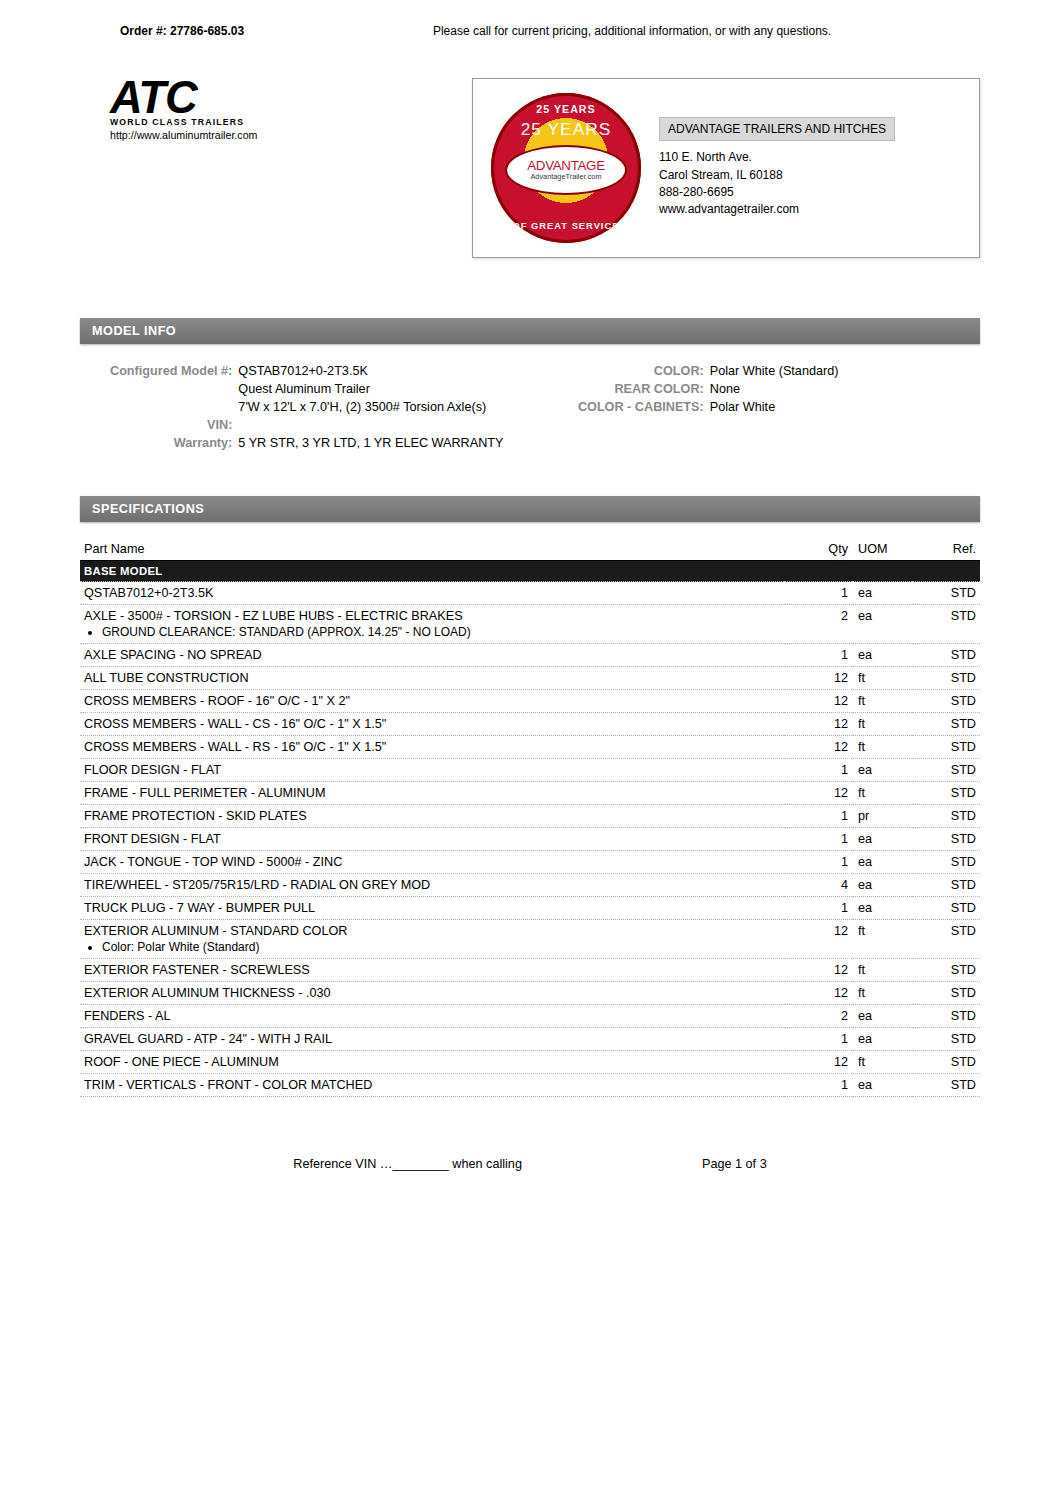Order #: 27786-685.03
Please call for current pricing, additional information, or with any questions.
ATC
WORLD CLASS TRAILERS
http://www.aluminumtrailer.com
25 YEARS
25 YEARS
ADVANTAGE
AdvantageTrailer.com
OF GREAT SERVICE
ADVANTAGE TRAILERS AND HITCHES
110 E. North Ave.
Carol Stream, IL 60188
888-280-6695
www.advantagetrailer.com
MODEL INFO
| Configured Model #: | QSTAB7012+0-2T3.5K |
| | Quest Aluminum Trailer |
| | 7'W x 12'L x 7.0'H, (2) 3500# Torsion Axle(s) |
| VIN: | |
| Warranty: | 5 YR STR, 3 YR LTD, 1 YR ELEC WARRANTY |
| COLOR: | Polar White (Standard) |
| REAR COLOR: | None |
| COLOR - CABINETS: | Polar White |
SPECIFICATIONS
| Part Name | Qty | UOM | Ref. |
| --- | --- | --- | --- |
| BASE MODEL |
| QSTAB7012+0-2T3.5K | 1 | ea | STD |
| AXLE - 3500# - TORSION - EZ LUBE HUBS - ELECTRIC BRAKES GROUND CLEARANCE: STANDARD (APPROX. 14.25" - NO LOAD) | 2 | ea | STD |
| AXLE SPACING - NO SPREAD | 1 | ea | STD |
| ALL TUBE CONSTRUCTION | 12 | ft | STD |
| CROSS MEMBERS - ROOF - 16" O/C - 1" X 2" | 12 | ft | STD |
| CROSS MEMBERS - WALL - CS - 16" O/C - 1" X 1.5" | 12 | ft | STD |
| CROSS MEMBERS - WALL - RS - 16" O/C - 1" X 1.5" | 12 | ft | STD |
| FLOOR DESIGN - FLAT | 1 | ea | STD |
| FRAME - FULL PERIMETER - ALUMINUM | 12 | ft | STD |
| FRAME PROTECTION - SKID PLATES | 1 | pr | STD |
| FRONT DESIGN - FLAT | 1 | ea | STD |
| JACK - TONGUE - TOP WIND - 5000# - ZINC | 1 | ea | STD |
| TIRE/WHEEL - ST205/75R15/LRD - RADIAL ON GREY MOD | 4 | ea | STD |
| TRUCK PLUG - 7 WAY - BUMPER PULL | 1 | ea | STD |
| EXTERIOR ALUMINUM - STANDARD COLOR Color: Polar White (Standard) | 12 | ft | STD |
| EXTERIOR FASTENER - SCREWLESS | 12 | ft | STD |
| EXTERIOR ALUMINUM THICKNESS - .030 | 12 | ft | STD |
| FENDERS - AL | 2 | ea | STD |
| GRAVEL GUARD - ATP - 24" - WITH J RAIL | 1 | ea | STD |
| ROOF - ONE PIECE - ALUMINUM | 12 | ft | STD |
| TRIM - VERTICALS - FRONT - COLOR MATCHED | 1 | ea | STD |
Reference VIN …________ when calling
Page 1 of 3